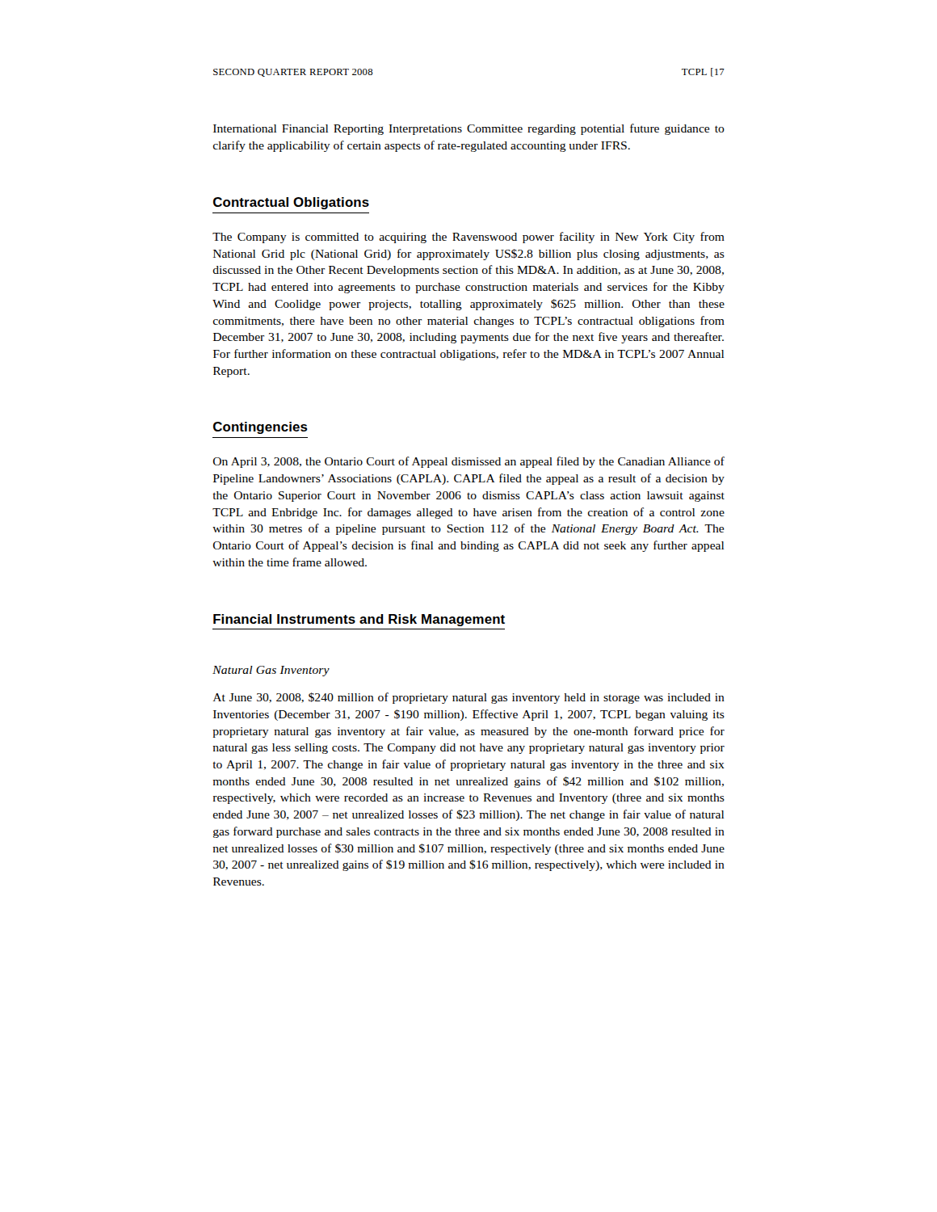Second Quarter Report 2008
TCPL [17
International Financial Reporting Interpretations Committee regarding potential future guidance to clarify the applicability of certain aspects of rate-regulated accounting under IFRS.
Contractual Obligations
The Company is committed to acquiring the Ravenswood power facility in New York City from National Grid plc (National Grid) for approximately US$2.8 billion plus closing adjustments, as discussed in the Other Recent Developments section of this MD&A. In addition, as at June 30, 2008, TCPL had entered into agreements to purchase construction materials and services for the Kibby Wind and Coolidge power projects, totalling approximately $625 million. Other than these commitments, there have been no other material changes to TCPL’s contractual obligations from December 31, 2007 to June 30, 2008, including payments due for the next five years and thereafter. For further information on these contractual obligations, refer to the MD&A in TCPL’s 2007 Annual Report.
Contingencies
On April 3, 2008, the Ontario Court of Appeal dismissed an appeal filed by the Canadian Alliance of Pipeline Landowners’ Associations (CAPLA). CAPLA filed the appeal as a result of a decision by the Ontario Superior Court in November 2006 to dismiss CAPLA’s class action lawsuit against TCPL and Enbridge Inc. for damages alleged to have arisen from the creation of a control zone within 30 metres of a pipeline pursuant to Section 112 of the National Energy Board Act. The Ontario Court of Appeal’s decision is final and binding as CAPLA did not seek any further appeal within the time frame allowed.
Financial Instruments and Risk Management
Natural Gas Inventory
At June 30, 2008, $240 million of proprietary natural gas inventory held in storage was included in Inventories (December 31, 2007 - $190 million). Effective April 1, 2007, TCPL began valuing its proprietary natural gas inventory at fair value, as measured by the one-month forward price for natural gas less selling costs. The Company did not have any proprietary natural gas inventory prior to April 1, 2007. The change in fair value of proprietary natural gas inventory in the three and six months ended June 30, 2008 resulted in net unrealized gains of $42 million and $102 million, respectively, which were recorded as an increase to Revenues and Inventory (three and six months ended June 30, 2007 – net unrealized losses of $23 million). The net change in fair value of natural gas forward purchase and sales contracts in the three and six months ended June 30, 2008 resulted in net unrealized losses of $30 million and $107 million, respectively (three and six months ended June 30, 2007 - net unrealized gains of $19 million and $16 million, respectively), which were included in Revenues.